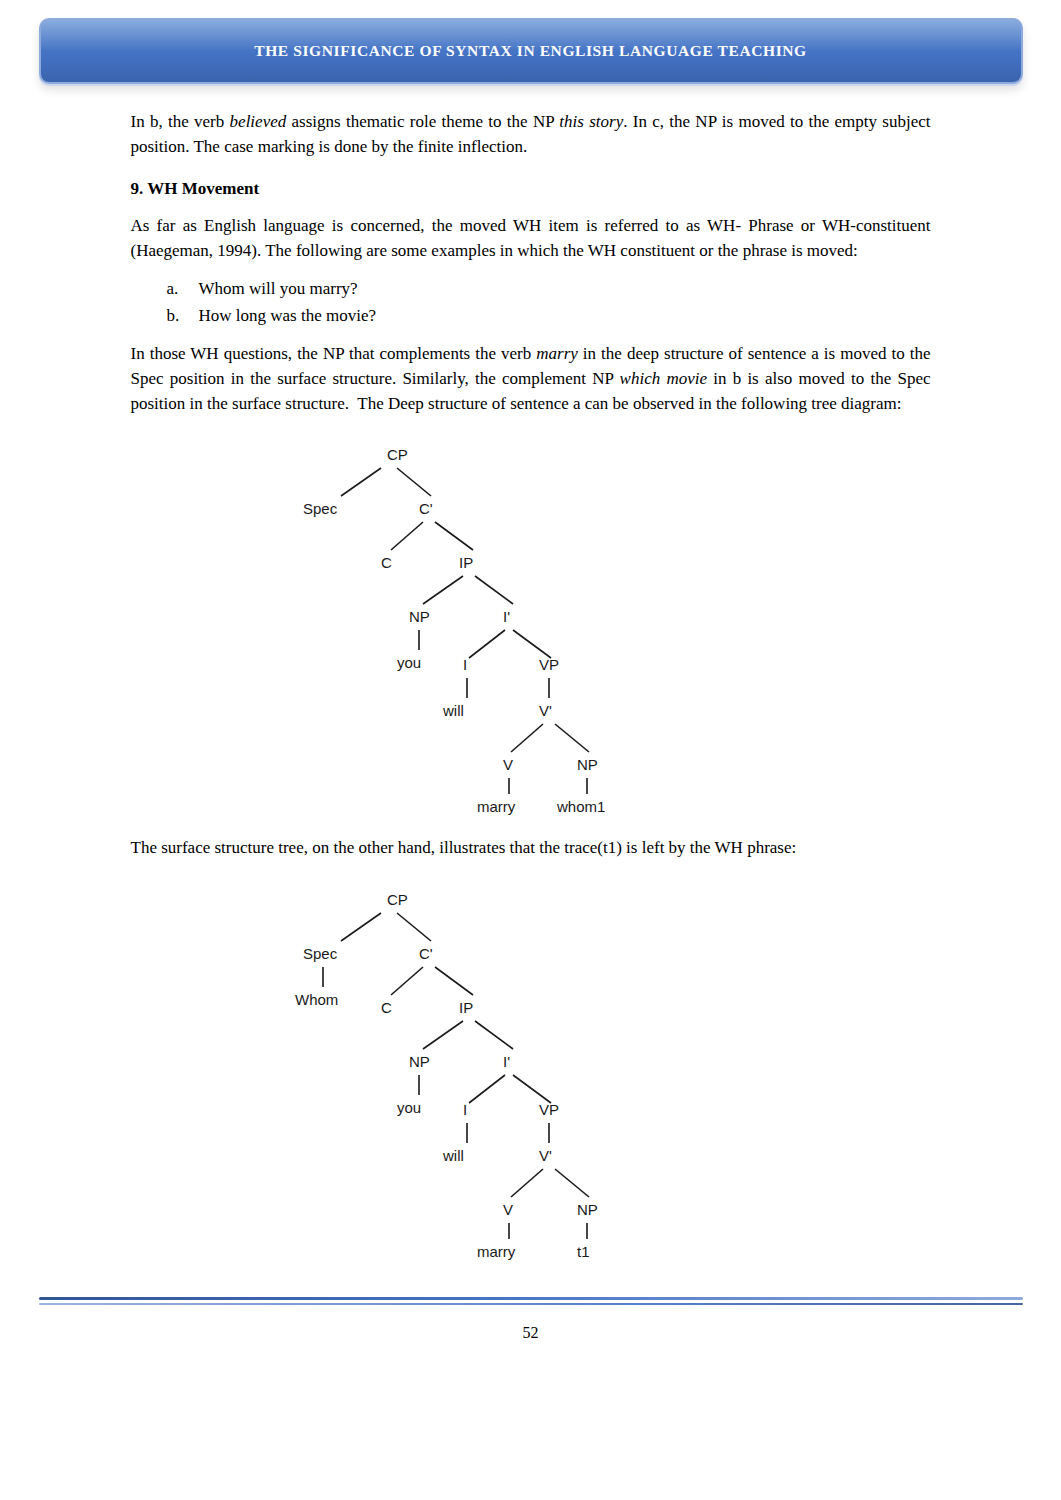The Significance of Syntax in English Language Teaching
In b, the verb believed assigns thematic role theme to the NP this story. In c, the NP is moved to the empty subject position. The case marking is done by the finite inflection.
9. WH Movement
As far as English language is concerned, the moved WH item is referred to as WH- Phrase or WH-constituent (Haegeman, 1994). The following are some examples in which the WH constituent or the phrase is moved:
a. Whom will you marry?
b. How long was the movie?
In those WH questions, the NP that complements the verb marry in the deep structure of sentence a is moved to the Spec position in the surface structure. Similarly, the complement NP which movie in b is also moved to the Spec position in the surface structure. The Deep structure of sentence a can be observed in the following tree diagram:
CP Spec C' C IP NP I' you I VP will V' V NP marry whom1
The surface structure tree, on the other hand, illustrates that the trace(t1) is left by the WH phrase:
CP Spec C' Whom C IP NP I' you I VP will V' V NP marry t1
52